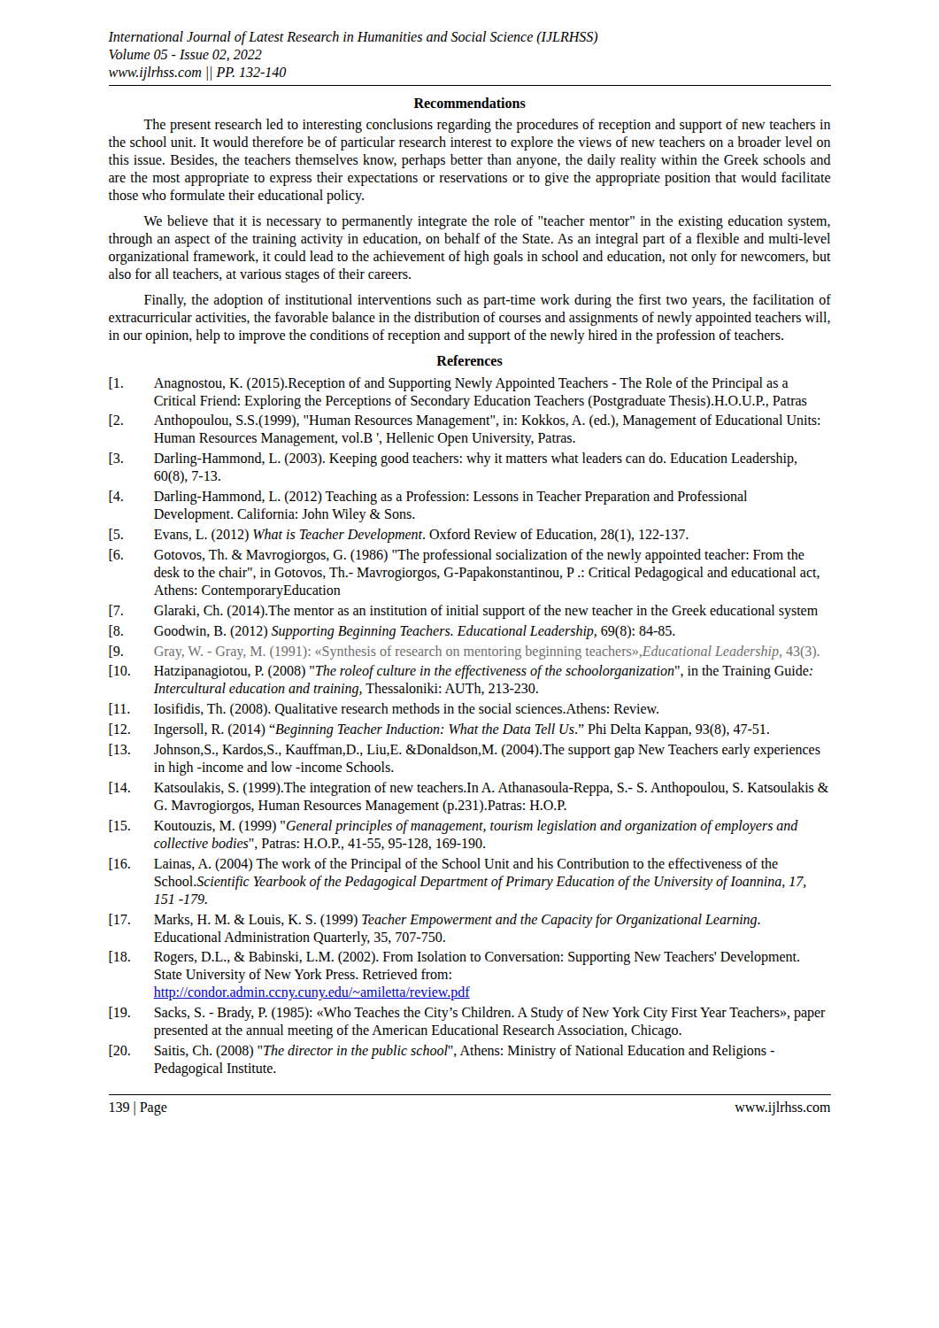International Journal of Latest Research in Humanities and Social Science (IJLRHSS) Volume 05 - Issue 02, 2022 www.ijlrhss.com || PP. 132-140
Recommendations
The present research led to interesting conclusions regarding the procedures of reception and support of new teachers in the school unit. It would therefore be of particular research interest to explore the views of new teachers on a broader level on this issue. Besides, the teachers themselves know, perhaps better than anyone, the daily reality within the Greek schools and are the most appropriate to express their expectations or reservations or to give the appropriate position that would facilitate those who formulate their educational policy.
We believe that it is necessary to permanently integrate the role of "teacher mentor" in the existing education system, through an aspect of the training activity in education, on behalf of the State. As an integral part of a flexible and multi-level organizational framework, it could lead to the achievement of high goals in school and education, not only for newcomers, but also for all teachers, at various stages of their careers.
Finally, the adoption of institutional interventions such as part-time work during the first two years, the facilitation of extracurricular activities, the favorable balance in the distribution of courses and assignments of newly appointed teachers will, in our opinion, help to improve the conditions of reception and support of the newly hired in the profession of teachers.
References
Anagnostou, K. (2015).Reception of and Supporting Newly Appointed Teachers - The Role of the Principal as a Critical Friend: Exploring the Perceptions of Secondary Education Teachers (Postgraduate Thesis).H.O.U.P., Patras
Anthopoulou, S.S.(1999), "Human Resources Management", in: Kokkos, A. (ed.), Management of Educational Units: Human Resources Management, vol.B ', Hellenic Open University, Patras.
Darling-Hammond, L. (2003). Keeping good teachers: why it matters what leaders can do. Education Leadership, 60(8), 7-13.
Darling-Hammond, L. (2012) Teaching as a Profession: Lessons in Teacher Preparation and Professional Development. California: John Wiley & Sons.
Evans, L. (2012) What is Teacher Development. Oxford Review of Education, 28(1), 122-137.
Gotovos, Th. & Mavrogiorgos, G. (1986) "The professional socialization of the newly appointed teacher: From the desk to the chair", in Gotovos, Th.- Mavrogiorgos, G-Papakonstantinou, P .: Critical Pedagogical and educational act, Athens: ContemporaryEducation
Glaraki, Ch. (2014).The mentor as an institution of initial support of the new teacher in the Greek educational system
Goodwin, B. (2012) Supporting Beginning Teachers. Educational Leadership, 69(8): 84-85.
Gray, W. - Gray, M. (1991): «Synthesis of research on mentoring beginning teachers»,Educational Leadership, 43(3).
Hatzipanagiotou, P. (2008) "The roleof culture in the effectiveness of the schoolorganization", in the Training Guide: Intercultural education and training, Thessaloniki: AUTh, 213-230.
Iosifidis, Th. (2008). Qualitative research methods in the social sciences.Athens: Review.
Ingersoll, R. (2014) “Beginning Teacher Induction: What the Data Tell Us.” Phi Delta Kappan, 93(8), 47-51.
Johnson,S., Kardos,S., Kauffman,D., Liu,E. &Donaldson,M. (2004).The support gap New Teachers early experiences in high -income and low -income Schools.
Katsoulakis, S. (1999).The integration of new teachers.In A. Athanasoula-Reppa, S.- S. Anthopoulou, S. Katsoulakis & G. Mavrogiorgos, Human Resources Management (p.231).Patras: H.O.P.
Koutouzis, M. (1999) "General principles of management, tourism legislation and organization of employers and collective bodies", Patras: H.O.P., 41-55, 95-128, 169-190.
Lainas, A. (2004) The work of the Principal of the School Unit and his Contribution to the effectiveness of the School.Scientific Yearbook of the Pedagogical Department of Primary Education of the University of Ioannina, 17, 151 -179.
Marks, H. M. & Louis, K. S. (1999) Teacher Empowerment and the Capacity for Organizational Learning. Educational Administration Quarterly, 35, 707-750.
Rogers, D.L., & Babinski, L.M. (2002). From Isolation to Conversation: Supporting New Teachers' Development. State University of New York Press. Retrieved from:
http://condor.admin.ccny.cuny.edu/~amiletta/review.pdf
Sacks, S. - Brady, P. (1985): «Who Teaches the City’s Children. A Study of New York City First Year Teachers», paper presented at the annual meeting of the American Educational Research Association, Chicago.
Saitis, Ch. (2008) "The director in the public school", Athens: Ministry of National Education and Religions - Pedagogical Institute.
139 | Page www.ijlrhss.com